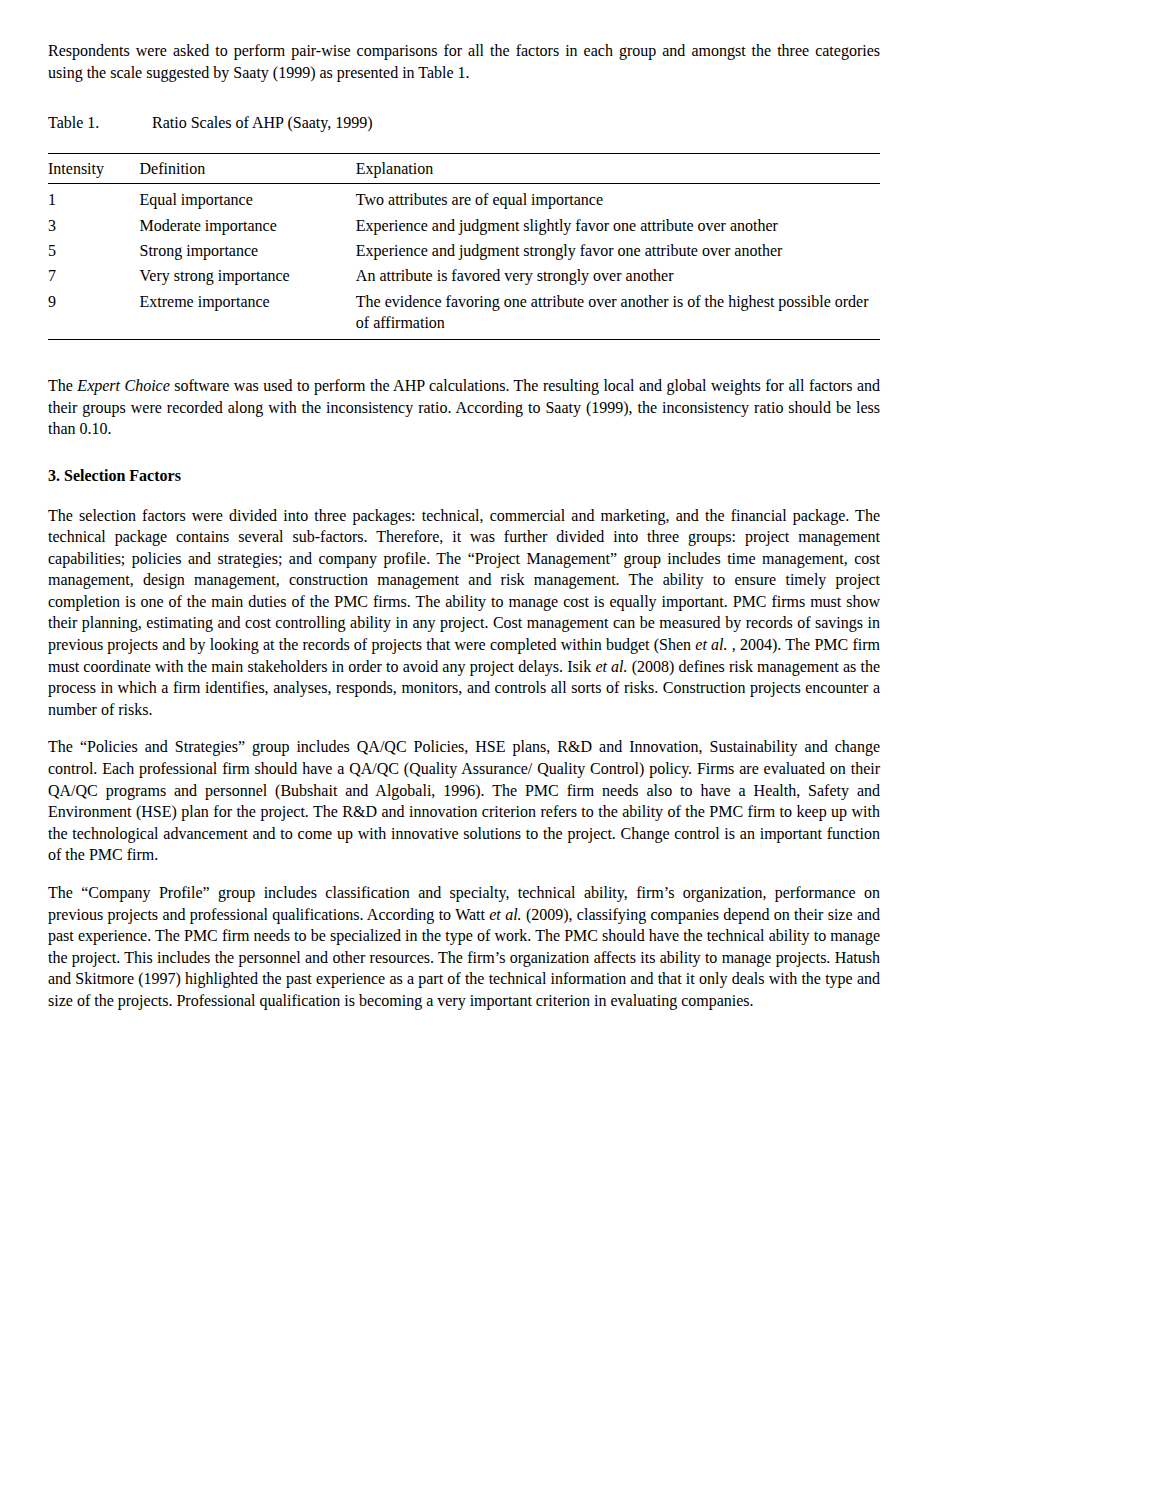Respondents were asked to perform pair-wise comparisons for all the factors in each group and amongst the three categories using the scale suggested by Saaty (1999) as presented in Table 1.
Table 1. Ratio Scales of AHP (Saaty, 1999)
| Intensity | Definition | Explanation |
| --- | --- | --- |
| 1 | Equal importance | Two attributes are of equal importance |
| 3 | Moderate importance | Experience and judgment slightly favor one attribute over another |
| 5 | Strong importance | Experience and judgment strongly favor one attribute over another |
| 7 | Very strong importance | An attribute is favored very strongly over another |
| 9 | Extreme importance | The evidence favoring one attribute over another is of the highest possible order of affirmation |
The Expert Choice software was used to perform the AHP calculations. The resulting local and global weights for all factors and their groups were recorded along with the inconsistency ratio. According to Saaty (1999), the inconsistency ratio should be less than 0.10.
3. Selection Factors
The selection factors were divided into three packages: technical, commercial and marketing, and the financial package. The technical package contains several sub-factors. Therefore, it was further divided into three groups: project management capabilities; policies and strategies; and company profile. The “Project Management” group includes time management, cost management, design management, construction management and risk management. The ability to ensure timely project completion is one of the main duties of the PMC firms. The ability to manage cost is equally important. PMC firms must show their planning, estimating and cost controlling ability in any project. Cost management can be measured by records of savings in previous projects and by looking at the records of projects that were completed within budget (Shen et al. , 2004). The PMC firm must coordinate with the main stakeholders in order to avoid any project delays. Isik et al. (2008) defines risk management as the process in which a firm identifies, analyses, responds, monitors, and controls all sorts of risks. Construction projects encounter a number of risks.
The “Policies and Strategies” group includes QA/QC Policies, HSE plans, R&D and Innovation, Sustainability and change control. Each professional firm should have a QA/QC (Quality Assurance/ Quality Control) policy. Firms are evaluated on their QA/QC programs and personnel (Bubshait and Algobali, 1996). The PMC firm needs also to have a Health, Safety and Environment (HSE) plan for the project. The R&D and innovation criterion refers to the ability of the PMC firm to keep up with the technological advancement and to come up with innovative solutions to the project. Change control is an important function of the PMC firm.
The “Company Profile” group includes classification and specialty, technical ability, firm’s organization, performance on previous projects and professional qualifications. According to Watt et al. (2009), classifying companies depend on their size and past experience. The PMC firm needs to be specialized in the type of work. The PMC should have the technical ability to manage the project. This includes the personnel and other resources. The firm’s organization affects its ability to manage projects. Hatush and Skitmore (1997) highlighted the past experience as a part of the technical information and that it only deals with the type and size of the projects. Professional qualification is becoming a very important criterion in evaluating companies.